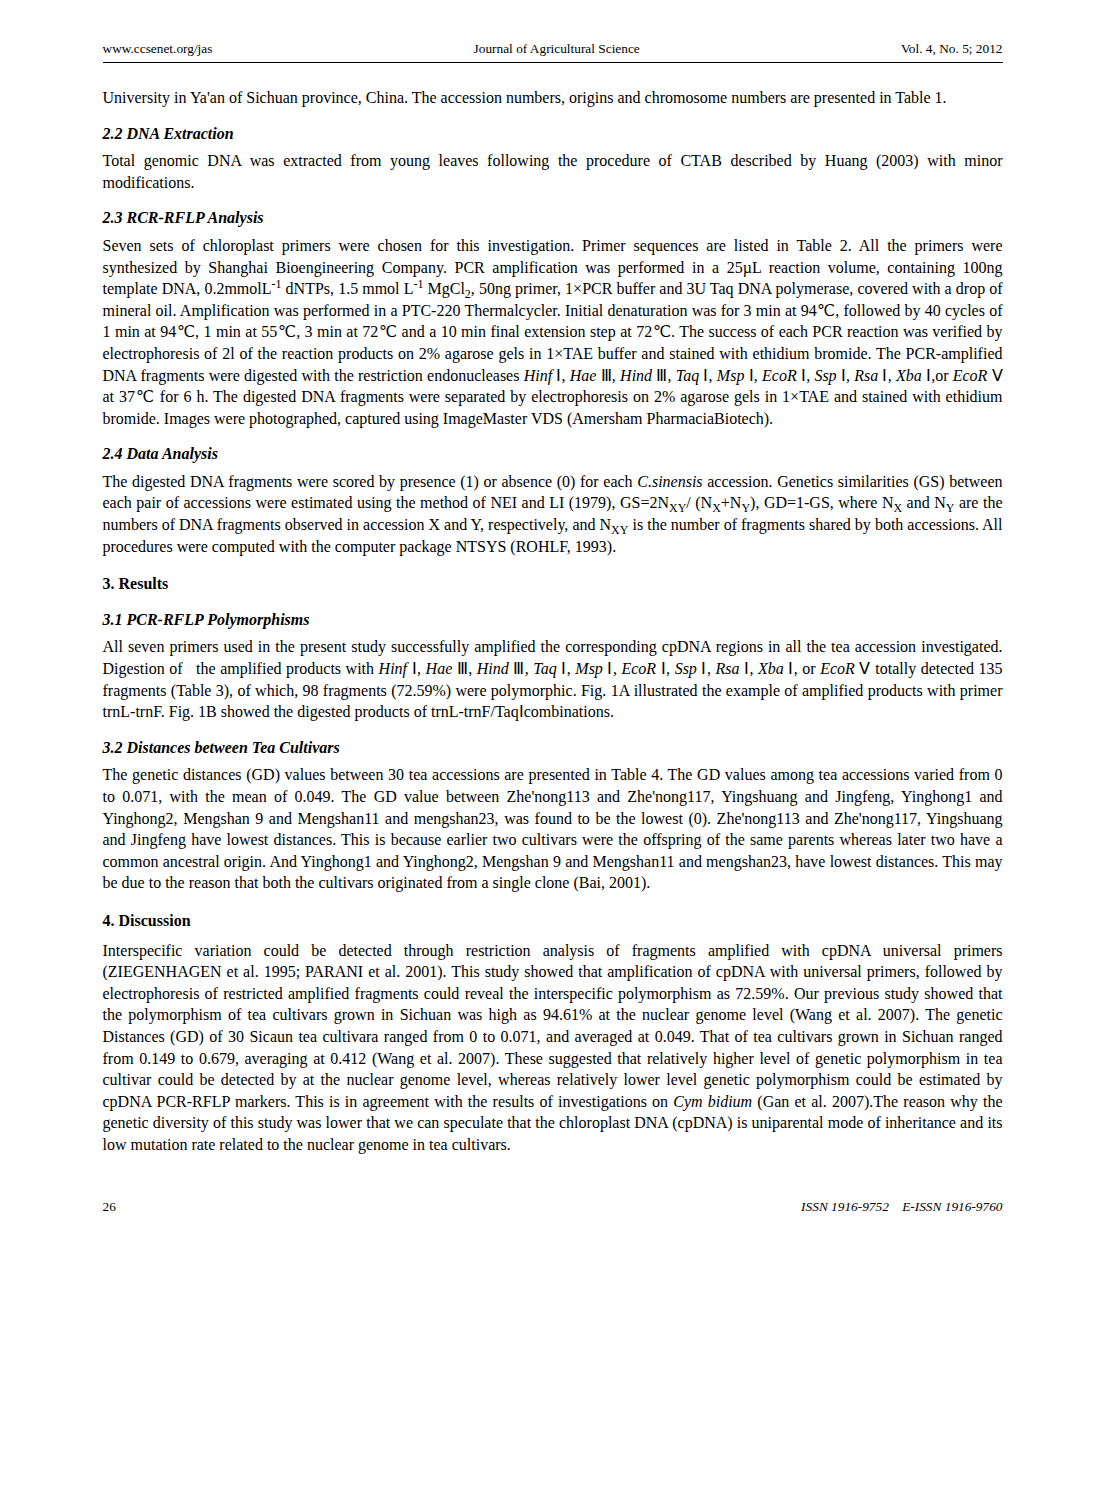www.ccsenet.org/jas
Journal of Agricultural Science
Vol. 4, No. 5; 2012
University in Ya'an of Sichuan province, China. The accession numbers, origins and chromosome numbers are presented in Table 1.
2.2 DNA Extraction
Total genomic DNA was extracted from young leaves following the procedure of CTAB described by Huang (2003) with minor modifications.
2.3 RCR-RFLP Analysis
Seven sets of chloroplast primers were chosen for this investigation. Primer sequences are listed in Table 2. All the primers were synthesized by Shanghai Bioengineering Company. PCR amplification was performed in a 25µL reaction volume, containing 100ng template DNA, 0.2mmolL-1 dNTPs, 1.5 mmol L-1 MgCl2, 50ng primer, 1×PCR buffer and 3U Taq DNA polymerase, covered with a drop of mineral oil. Amplification was performed in a PTC-220 Thermalcycler. Initial denaturation was for 3 min at 94℃, followed by 40 cycles of 1 min at 94℃, 1 min at 55℃, 3 min at 72℃ and a 10 min final extension step at 72℃. The success of each PCR reaction was verified by electrophoresis of 2l of the reaction products on 2% agarose gels in 1×TAE buffer and stained with ethidium bromide. The PCR-amplified DNA fragments were digested with the restriction endonucleases Hinf Ⅰ, Hae Ⅲ, Hind Ⅲ, Taq Ⅰ, Msp Ⅰ, EcoR Ⅰ, Ssp Ⅰ, Rsa Ⅰ, Xba Ⅰ,or EcoR Ⅴ at 37℃ for 6 h. The digested DNA fragments were separated by electrophoresis on 2% agarose gels in 1×TAE and stained with ethidium bromide. Images were photographed, captured using ImageMaster VDS (Amersham PharmaciaBiotech).
2.4 Data Analysis
The digested DNA fragments were scored by presence (1) or absence (0) for each C.sinensis accession. Genetics similarities (GS) between each pair of accessions were estimated using the method of NEI and LI (1979), GS=2NXY/ (NX+NY), GD=1-GS, where NX and NY are the numbers of DNA fragments observed in accession X and Y, respectively, and NXY is the number of fragments shared by both accessions. All procedures were computed with the computer package NTSYS (ROHLF, 1993).
3. Results
3.1 PCR-RFLP Polymorphisms
All seven primers used in the present study successfully amplified the corresponding cpDNA regions in all the tea accession investigated. Digestion of the amplified products with Hinf Ⅰ, Hae Ⅲ, Hind Ⅲ, Taq Ⅰ, Msp Ⅰ, EcoR Ⅰ, Ssp Ⅰ, Rsa Ⅰ, Xba Ⅰ, or EcoR Ⅴ totally detected 135 fragments (Table 3), of which, 98 fragments (72.59%) were polymorphic. Fig. 1A illustrated the example of amplified products with primer trnL-trnF. Fig. 1B showed the digested products of trnL-trnF/TaqⅠcombinations.
3.2 Distances between Tea Cultivars
The genetic distances (GD) values between 30 tea accessions are presented in Table 4. The GD values among tea accessions varied from 0 to 0.071, with the mean of 0.049. The GD value between Zhe'nong113 and Zhe'nong117, Yingshuang and Jingfeng, Yinghong1 and Yinghong2, Mengshan 9 and Mengshan11 and mengshan23, was found to be the lowest (0). Zhe'nong113 and Zhe'nong117, Yingshuang and Jingfeng have lowest distances. This is because earlier two cultivars were the offspring of the same parents whereas later two have a common ancestral origin. And Yinghong1 and Yinghong2, Mengshan 9 and Mengshan11 and mengshan23, have lowest distances. This may be due to the reason that both the cultivars originated from a single clone (Bai, 2001).
4. Discussion
Interspecific variation could be detected through restriction analysis of fragments amplified with cpDNA universal primers (ZIEGENHAGEN et al. 1995; PARANI et al. 2001). This study showed that amplification of cpDNA with universal primers, followed by electrophoresis of restricted amplified fragments could reveal the interspecific polymorphism as 72.59%. Our previous study showed that the polymorphism of tea cultivars grown in Sichuan was high as 94.61% at the nuclear genome level (Wang et al. 2007). The genetic Distances (GD) of 30 Sicaun tea cultivara ranged from 0 to 0.071, and averaged at 0.049. That of tea cultivars grown in Sichuan ranged from 0.149 to 0.679, averaging at 0.412 (Wang et al. 2007). These suggested that relatively higher level of genetic polymorphism in tea cultivar could be detected by at the nuclear genome level, whereas relatively lower level genetic polymorphism could be estimated by cpDNA PCR-RFLP markers. This is in agreement with the results of investigations on Cym bidium (Gan et al. 2007).The reason why the genetic diversity of this study was lower that we can speculate that the chloroplast DNA (cpDNA) is uniparental mode of inheritance and its low mutation rate related to the nuclear genome in tea cultivars.
26
ISSN 1916-9752 E-ISSN 1916-9760